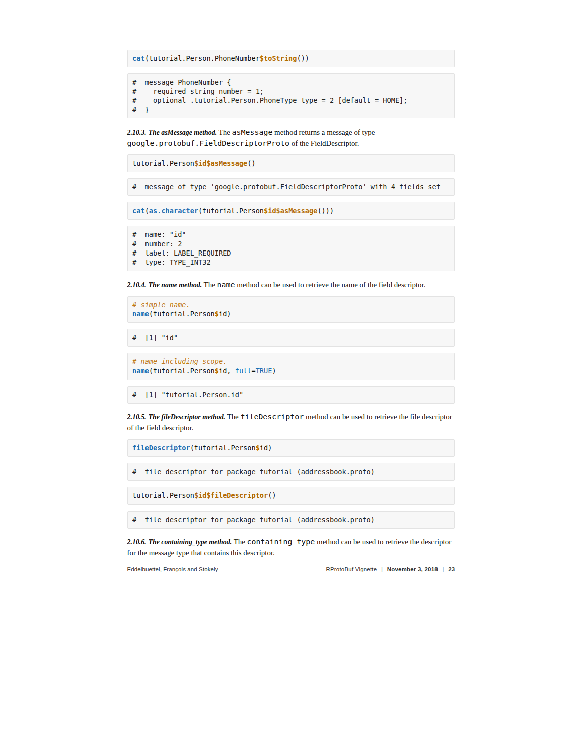cat(tutorial.Person.PhoneNumber$toString())
#  message PhoneNumber {
#    required string number = 1;
#    optional .tutorial.Person.PhoneType type = 2 [default = HOME];
#  }
2.10.3. The asMessage method. The asMessage method returns a message of type google.protobuf.FieldDescriptorProto of the FieldDescriptor.
tutorial.Person$id$asMessage()
#  message of type 'google.protobuf.FieldDescriptorProto' with 4 fields set
cat(as.character(tutorial.Person$id$asMessage()))
#  name: "id"
#  number: 2
#  label: LABEL_REQUIRED
#  type: TYPE_INT32
2.10.4. The name method. The name method can be used to retrieve the name of the field descriptor.
# simple name.
name(tutorial.Person$id)
#  [1] "id"
# name including scope.
name(tutorial.Person$id, full=TRUE)
#  [1] "tutorial.Person.id"
2.10.5. The fileDescriptor method. The fileDescriptor method can be used to retrieve the file descriptor of the field descriptor.
fileDescriptor(tutorial.Person$id)
#  file descriptor for package tutorial (addressbook.proto)
tutorial.Person$id$fileDescriptor()
#  file descriptor for package tutorial (addressbook.proto)
2.10.6. The containing_type method. The containing_type method can be used to retrieve the descriptor for the message type that contains this descriptor.
Eddelbuettel, François and Stokely
RProtoBuf Vignette | November 3, 2018 | 23